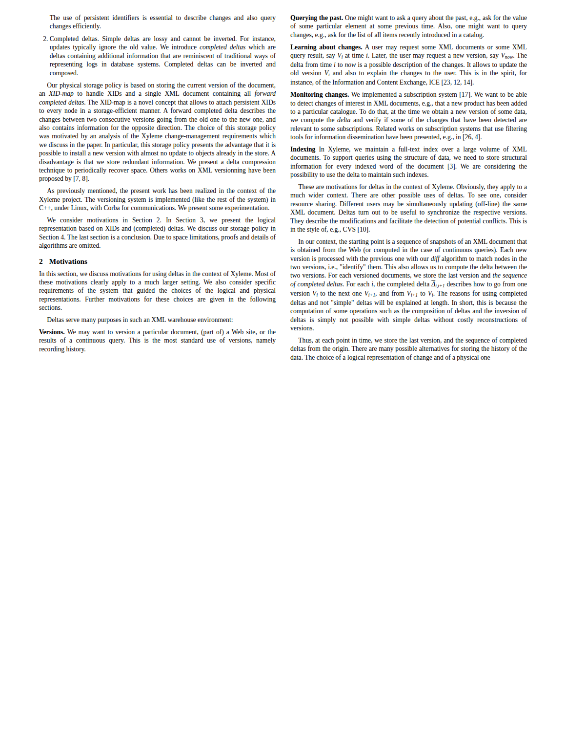The use of persistent identifiers is essential to describe changes and also query changes efficiently.
Completed deltas. Simple deltas are lossy and cannot be inverted. For instance, updates typically ignore the old value. We introduce completed deltas which are deltas containing additional information that are reminiscent of traditional ways of representing logs in database systems. Completed deltas can be inverted and composed.
Our physical storage policy is based on storing the current version of the document, an XID-map to handle XIDs and a single XML document containing all forward completed deltas. The XID-map is a novel concept that allows to attach persistent XIDs to every node in a storage-efficient manner. A forward completed delta describes the changes between two consecutive versions going from the old one to the new one, and also contains information for the opposite direction. The choice of this storage policy was motivated by an analysis of the Xyleme change-management requirements which we discuss in the paper. In particular, this storage policy presents the advantage that it is possible to install a new version with almost no update to objects already in the store. A disadvantage is that we store redundant information. We present a delta compression technique to periodically recover space. Others works on XML versionning have been proposed by [7, 8].
As previously mentioned, the present work has been realized in the context of the Xyleme project. The versioning system is implemented (like the rest of the system) in C++, under Linux, with Corba for communications. We present some experimentation.
We consider motivations in Section 2. In Section 3, we present the logical representation based on XIDs and (completed) deltas. We discuss our storage policy in Section 4. The last section is a conclusion. Due to space limitations, proofs and details of algorithms are omitted.
2 Motivations
In this section, we discuss motivations for using deltas in the context of Xyleme. Most of these motivations clearly apply to a much larger setting. We also consider specific requirements of the system that guided the choices of the logical and physical representations. Further motivations for these choices are given in the following sections.
Deltas serve many purposes in such an XML warehouse environment:
Versions. We may want to version a particular document, (part of) a Web site, or the results of a continuous query. This is the most standard use of versions, namely recording history.
Querying the past. One might want to ask a query about the past, e.g., ask for the value of some particular element at some previous time. Also, one might want to query changes, e.g., ask for the list of all items recently introduced in a catalog.
Learning about changes. A user may request some XML documents or some XML query result, say Vi at time i. Later, the user may request a new version, say Vnow. The delta from time i to now is a possible description of the changes. It allows to update the old version Vi and also to explain the changes to the user. This is in the spirit, for instance, of the Information and Content Exchange, ICE [23, 12, 14].
Monitoring changes. We implemented a subscription system [17]. We want to be able to detect changes of interest in XML documents, e.g., that a new product has been added to a particular catalogue. To do that, at the time we obtain a new version of some data, we compute the delta and verify if some of the changes that have been detected are relevant to some subscriptions. Related works on subscription systems that use filtering tools for information dissemination have been presented, e.g., in [26, 4].
Indexing In Xyleme, we maintain a full-text index over a large volume of XML documents. To support queries using the structure of data, we need to store structural information for every indexed word of the document [3]. We are considering the possibility to use the delta to maintain such indexes.
These are motivations for deltas in the context of Xyleme. Obviously, they apply to a much wider context. There are other possible uses of deltas. To see one, consider resource sharing. Different users may be simultaneously updating (off-line) the same XML document. Deltas turn out to be useful to synchronize the respective versions. They describe the modifications and facilitate the detection of potential conflicts. This is in the style of, e.g., CVS [10].
In our context, the starting point is a sequence of snapshots of an XML document that is obtained from the Web (or computed in the case of continuous queries). Each new version is processed with the previous one with our diff algorithm to match nodes in the two versions, i.e., "identify" them. This also allows us to compute the delta between the two versions. For each versioned documents, we store the last version and the sequence of completed deltas. For each i, the completed delta Δi,i+1 describes how to go from one version Vi to the next one Vi+1, and from Vi+1 to Vi. The reasons for using completed deltas and not "simple" deltas will be explained at length. In short, this is because the computation of some operations such as the composition of deltas and the inversion of deltas is simply not possible with simple deltas without costly reconstructions of versions.
Thus, at each point in time, we store the last version, and the sequence of completed deltas from the origin. There are many possible alternatives for storing the history of the data. The choice of a logical representation of change and of a physical one